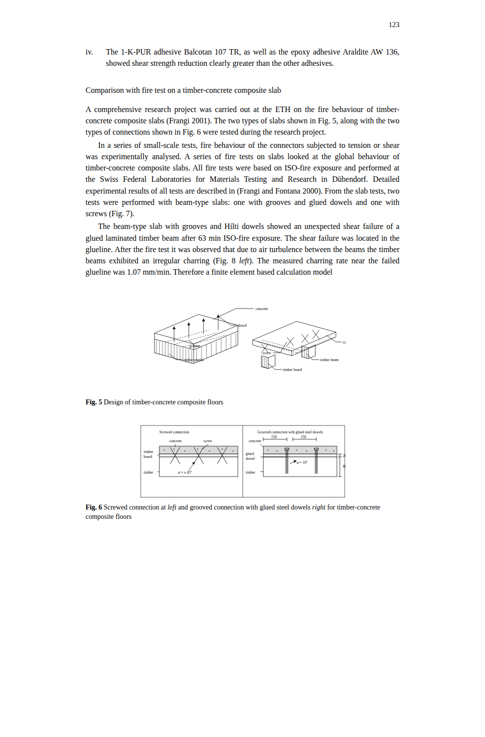123
iv. The 1-K-PUR adhesive Balcotan 107 TR, as well as the epoxy adhesive Araldite AW 136, showed shear strength reduction clearly greater than the other adhesives.
Comparison with fire test on a timber-concrete composite slab
A comprehensive research project was carried out at the ETH on the fire behaviour of timber-concrete composite slabs (Frangi 2001). The two types of slabs shown in Fig. 5, along with the two types of connections shown in Fig. 6 were tested during the research project.
In a series of small-scale tests, fire behaviour of the connectors subjected to tension or shear was experimentally analysed. A series of fire tests on slabs looked at the global behaviour of timber-concrete composite slabs. All fire tests were based on ISO-fire exposure and performed at the Swiss Federal Laboratories for Materials Testing and Research in Dübendorf. Detailed experimental results of all tests are described in (Frangi and Fontana 2000). From the slab tests, two tests were performed with beam-type slabs: one with grooves and glued dowels and one with screws (Fig. 7).
The beam-type slab with grooves and Hilti dowels showed an unexpected shear failure of a glued laminated timber beam after 63 min ISO-fire exposure. The shear failure was located in the glueline. After the fire test it was observed that due to air turbulence between the beams the timber beams exhibited an irregular charring (Fig. 8 left). The measured charring rate near the failed glueline was 1.07 mm/min. Therefore a finite element based calculation model
concrete concrete screw timber beam timber board dowel groove timber planks
Fig. 5 Design of timber-concrete composite floors
Screwed connection concrete screw timber board timber α = ± 45° Grooved connection with glued steel dowels concrete glued dowel timber 150 150 20 80 α = 10°
Fig. 6 Screwed connection at left and grooved connection with glued steel dowels right for timber-concrete composite floors